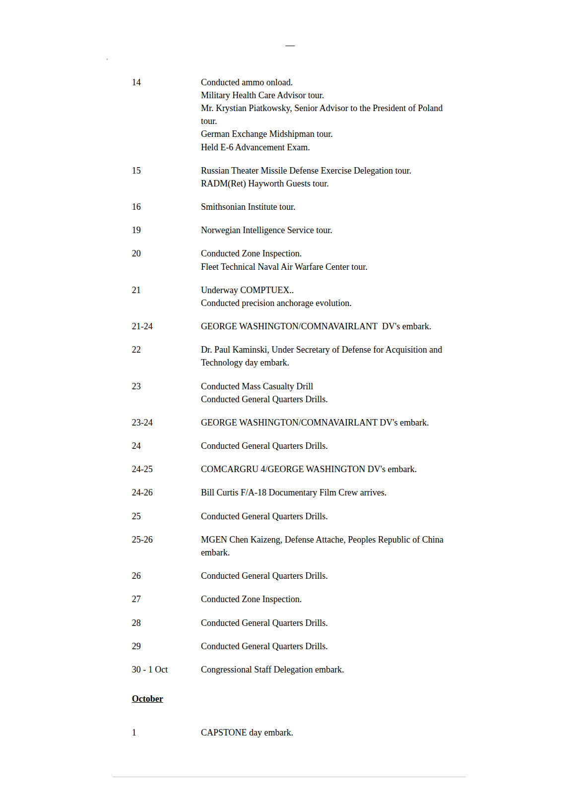—
'
| 14 | Conducted ammo onload. Military Health Care Advisor tour. Mr. Krystian Piatkowsky, Senior Advisor to the President of Poland tour. German Exchange Midshipman tour. Held E-6 Advancement Exam. |
| 15 | Russian Theater Missile Defense Exercise Delegation tour. RADM(Ret) Hayworth Guests tour. |
| 16 | Smithsonian Institute tour. |
| 19 | Norwegian Intelligence Service tour. |
| 20 | Conducted Zone Inspection. Fleet Technical Naval Air Warfare Center tour. |
| 21 | Underway COMPTUEX.. Conducted precision anchorage evolution. |
| 21-24 | GEORGE WASHINGTON/COMNAVAIRLANT DV's embark. |
| 22 | Dr. Paul Kaminski, Under Secretary of Defense for Acquisition and Technology day embark. |
| 23 | Conducted Mass Casualty Drill Conducted General Quarters Drills. |
| 23-24 | GEORGE WASHINGTON/COMNAVAIRLANT DV's embark. |
| 24 | Conducted General Quarters Drills. |
| 24-25 | COMCARGRU 4/GEORGE WASHINGTON DV's embark. |
| 24-26 | Bill Curtis F/A-18 Documentary Film Crew arrives. |
| 25 | Conducted General Quarters Drills. |
| 25-26 | MGEN Chen Kaizeng, Defense Attache, Peoples Republic of China embark. |
| 26 | Conducted General Quarters Drills. |
| 27 | Conducted Zone Inspection. |
| 28 | Conducted General Quarters Drills. |
| 29 | Conducted General Quarters Drills. |
| 30 - 1 Oct | Congressional Staff Delegation embark. |
| October |
| 1 | CAPSTONE day embark. |